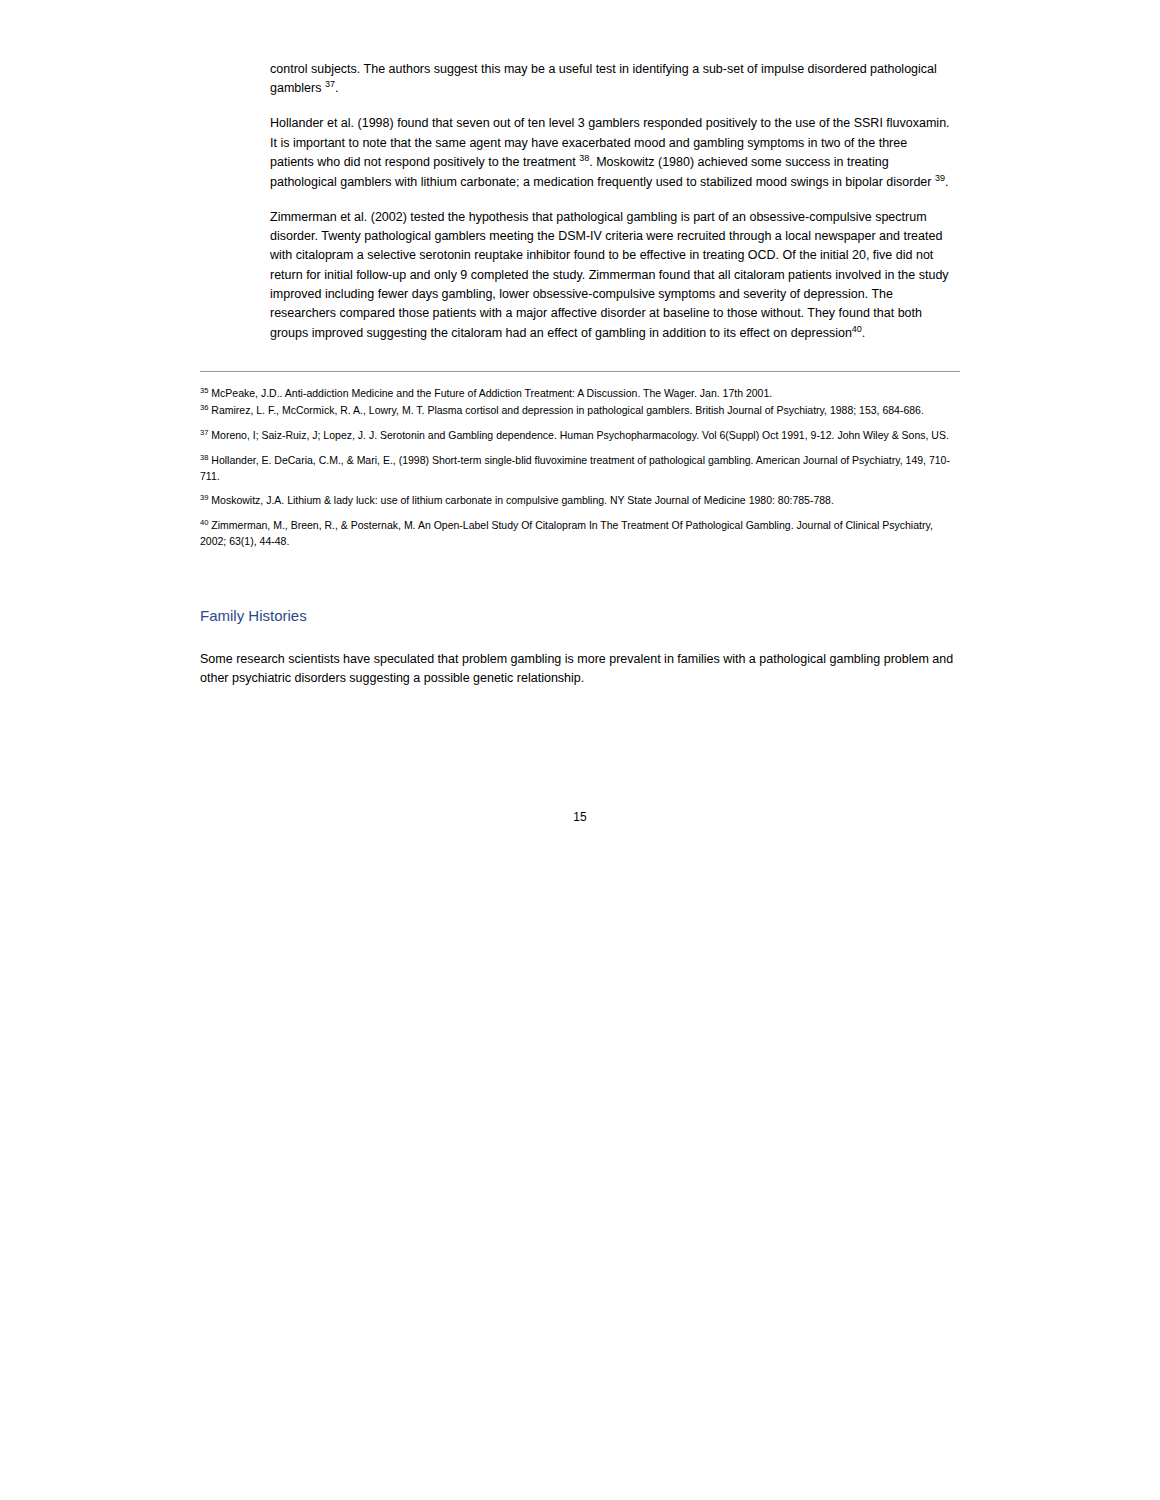control subjects. The authors suggest this may be a useful test in identifying a sub-set of impulse disordered pathological gamblers 37.
Hollander et al. (1998) found that seven out of ten level 3 gamblers responded positively to the use of the SSRI fluvoxamin. It is important to note that the same agent may have exacerbated mood and gambling symptoms in two of the three patients who did not respond positively to the treatment 38. Moskowitz (1980) achieved some success in treating pathological gamblers with lithium carbonate; a medication frequently used to stabilized mood swings in bipolar disorder 39.
Zimmerman et al. (2002) tested the hypothesis that pathological gambling is part of an obsessive-compulsive spectrum disorder. Twenty pathological gamblers meeting the DSM-IV criteria were recruited through a local newspaper and treated with citalopram a selective serotonin reuptake inhibitor found to be effective in treating OCD. Of the initial 20, five did not return for initial follow-up and only 9 completed the study. Zimmerman found that all citaloram patients involved in the study improved including fewer days gambling, lower obsessive-compulsive symptoms and severity of depression. The researchers compared those patients with a major affective disorder at baseline to those without. They found that both groups improved suggesting the citaloram had an effect of gambling in addition to its effect on depression40.
35 McPeake, J.D.. Anti-addiction Medicine and the Future of Addiction Treatment: A Discussion. The Wager. Jan. 17th 2001.
36 Ramirez, L. F., McCormick, R. A., Lowry, M. T. Plasma cortisol and depression in pathological gamblers. British Journal of Psychiatry, 1988; 153, 684-686.
37 Moreno, I; Saiz-Ruiz, J; Lopez, J. J. Serotonin and Gambling dependence. Human Psychopharmacology. Vol 6(Suppl) Oct 1991, 9-12. John Wiley & Sons, US.
38 Hollander, E. DeCaria, C.M., & Mari, E., (1998) Short-term single-blid fluvoximine treatment of pathological gambling. American Journal of Psychiatry, 149, 710-711.
39 Moskowitz, J.A. Lithium & lady luck: use of lithium carbonate in compulsive gambling. NY State Journal of Medicine 1980: 80:785-788.
40 Zimmerman, M., Breen, R., & Posternak, M. An Open-Label Study Of Citalopram In The Treatment Of Pathological Gambling. Journal of Clinical Psychiatry, 2002; 63(1), 44-48.
Family Histories
Some research scientists have speculated that problem gambling is more prevalent in families with a pathological gambling problem and other psychiatric disorders suggesting a possible genetic relationship.
15